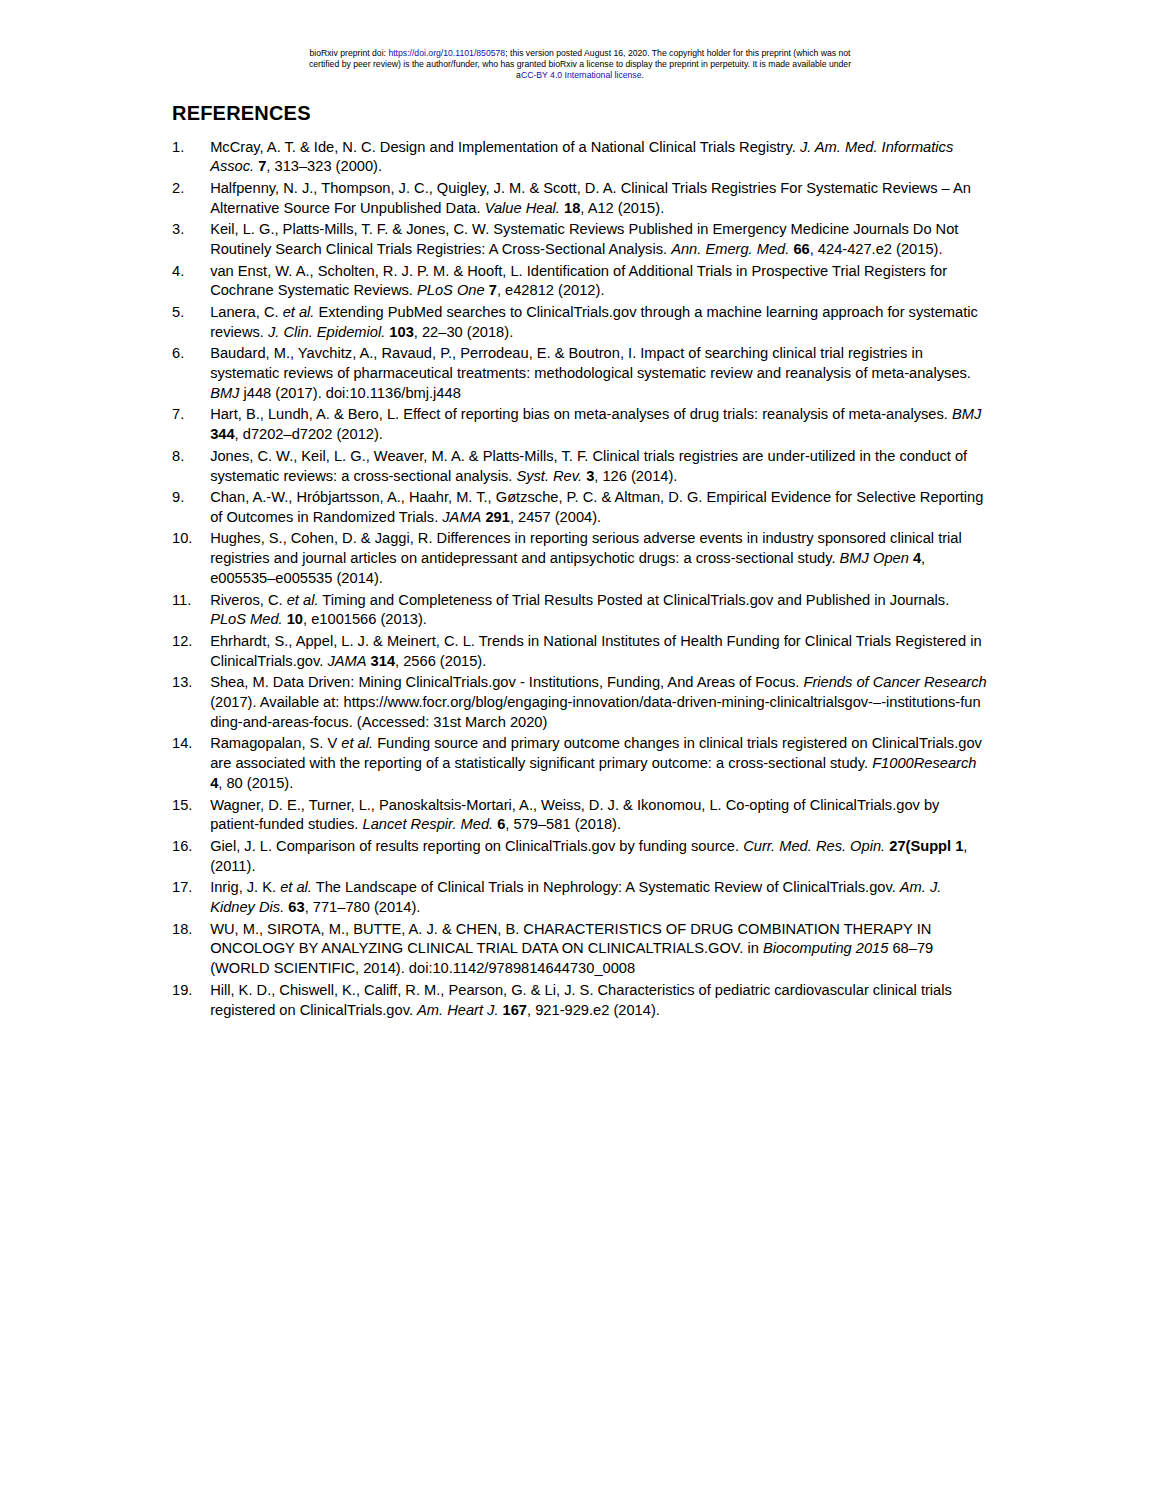bioRxiv preprint doi: https://doi.org/10.1101/850578; this version posted August 16, 2020. The copyright holder for this preprint (which was not
certified by peer review) is the author/funder, who has granted bioRxiv a license to display the preprint in perpetuity. It is made available under
aCC-BY 4.0 International license.
REFERENCES
1. McCray, A. T. & Ide, N. C. Design and Implementation of a National Clinical Trials Registry. J. Am. Med. Informatics Assoc. 7, 313–323 (2000).
2. Halfpenny, N. J., Thompson, J. C., Quigley, J. M. & Scott, D. A. Clinical Trials Registries For Systematic Reviews – An Alternative Source For Unpublished Data. Value Heal. 18, A12 (2015).
3. Keil, L. G., Platts-Mills, T. F. & Jones, C. W. Systematic Reviews Published in Emergency Medicine Journals Do Not Routinely Search Clinical Trials Registries: A Cross-Sectional Analysis. Ann. Emerg. Med. 66, 424-427.e2 (2015).
4. van Enst, W. A., Scholten, R. J. P. M. & Hooft, L. Identification of Additional Trials in Prospective Trial Registers for Cochrane Systematic Reviews. PLoS One 7, e42812 (2012).
5. Lanera, C. et al. Extending PubMed searches to ClinicalTrials.gov through a machine learning approach for systematic reviews. J. Clin. Epidemiol. 103, 22–30 (2018).
6. Baudard, M., Yavchitz, A., Ravaud, P., Perrodeau, E. & Boutron, I. Impact of searching clinical trial registries in systematic reviews of pharmaceutical treatments: methodological systematic review and reanalysis of meta-analyses. BMJ j448 (2017). doi:10.1136/bmj.j448
7. Hart, B., Lundh, A. & Bero, L. Effect of reporting bias on meta-analyses of drug trials: reanalysis of meta-analyses. BMJ 344, d7202–d7202 (2012).
8. Jones, C. W., Keil, L. G., Weaver, M. A. & Platts-Mills, T. F. Clinical trials registries are under-utilized in the conduct of systematic reviews: a cross-sectional analysis. Syst. Rev. 3, 126 (2014).
9. Chan, A.-W., Hróbjartsson, A., Haahr, M. T., Gøtzsche, P. C. & Altman, D. G. Empirical Evidence for Selective Reporting of Outcomes in Randomized Trials. JAMA 291, 2457 (2004).
10. Hughes, S., Cohen, D. & Jaggi, R. Differences in reporting serious adverse events in industry sponsored clinical trial registries and journal articles on antidepressant and antipsychotic drugs: a cross-sectional study. BMJ Open 4, e005535–e005535 (2014).
11. Riveros, C. et al. Timing and Completeness of Trial Results Posted at ClinicalTrials.gov and Published in Journals. PLoS Med. 10, e1001566 (2013).
12. Ehrhardt, S., Appel, L. J. & Meinert, C. L. Trends in National Institutes of Health Funding for Clinical Trials Registered in ClinicalTrials.gov. JAMA 314, 2566 (2015).
13. Shea, M. Data Driven: Mining ClinicalTrials.gov - Institutions, Funding, And Areas of Focus. Friends of Cancer Research (2017). Available at: https://www.focr.org/blog/engaging-innovation/data-driven-mining-clinicaltrialsgov-–-institutions-funding-and-areas-focus. (Accessed: 31st March 2020)
14. Ramagopalan, S. V et al. Funding source and primary outcome changes in clinical trials registered on ClinicalTrials.gov are associated with the reporting of a statistically significant primary outcome: a cross-sectional study. F1000Research 4, 80 (2015).
15. Wagner, D. E., Turner, L., Panoskaltsis-Mortari, A., Weiss, D. J. & Ikonomou, L. Co-opting of ClinicalTrials.gov by patient-funded studies. Lancet Respir. Med. 6, 579–581 (2018).
16. Giel, J. L. Comparison of results reporting on ClinicalTrials.gov by funding source. Curr. Med. Res. Opin. 27(Suppl 1, (2011).
17. Inrig, J. K. et al. The Landscape of Clinical Trials in Nephrology: A Systematic Review of ClinicalTrials.gov. Am. J. Kidney Dis. 63, 771–780 (2014).
18. WU, M., SIROTA, M., BUTTE, A. J. & CHEN, B. CHARACTERISTICS OF DRUG COMBINATION THERAPY IN ONCOLOGY BY ANALYZING CLINICAL TRIAL DATA ON CLINICALTRIALS.GOV. in Biocomputing 2015 68–79 (WORLD SCIENTIFIC, 2014). doi:10.1142/9789814644730_0008
19. Hill, K. D., Chiswell, K., Califf, R. M., Pearson, G. & Li, J. S. Characteristics of pediatric cardiovascular clinical trials registered on ClinicalTrials.gov. Am. Heart J. 167, 921-929.e2 (2014).